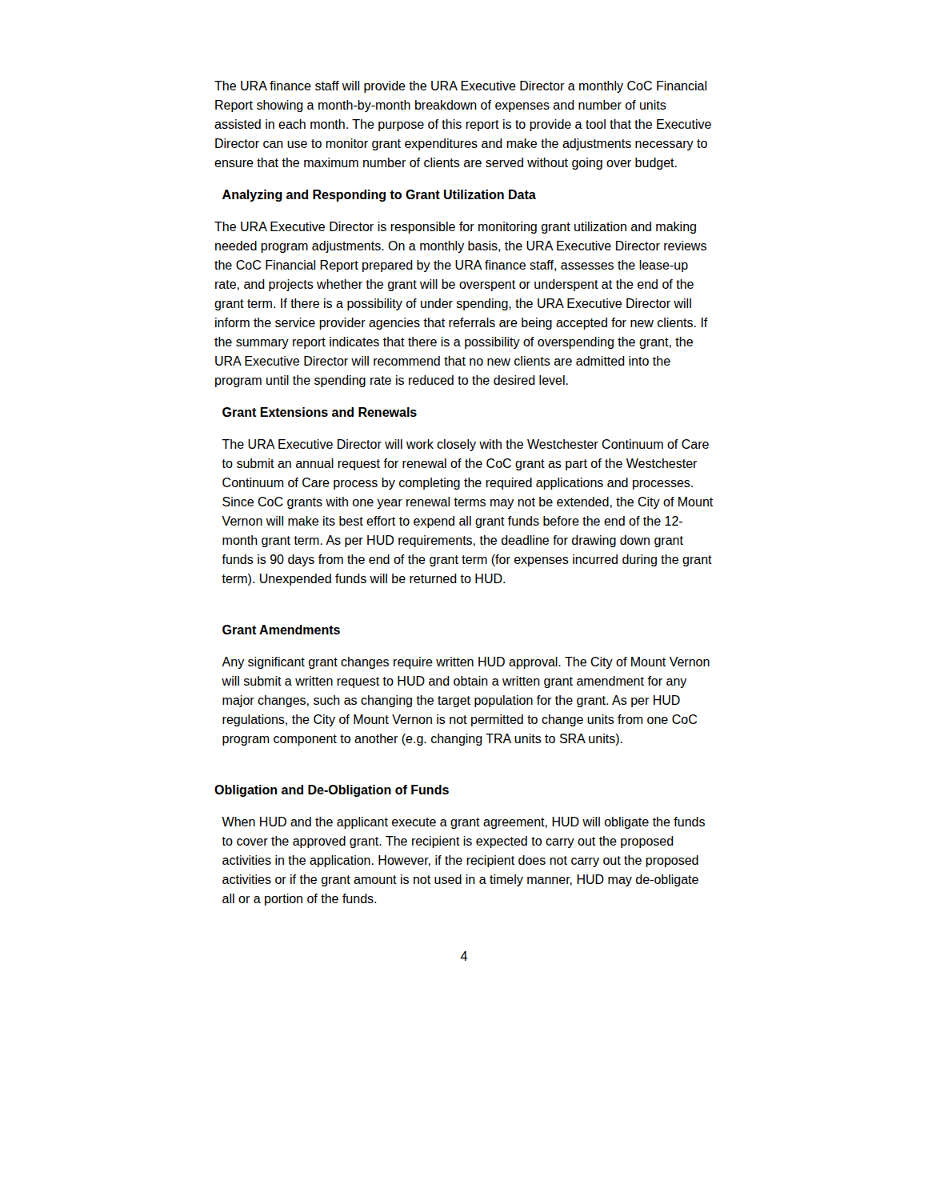The URA finance staff will provide the URA Executive Director a monthly CoC Financial Report showing a month-by-month breakdown of expenses and number of units assisted in each month. The purpose of this report is to provide a tool that the Executive Director can use to monitor grant expenditures and make the adjustments necessary to ensure that the maximum number of clients are served without going over budget.
Analyzing and Responding to Grant Utilization Data
The URA Executive Director is responsible for monitoring grant utilization and making needed program adjustments. On a monthly basis, the URA Executive Director reviews the CoC Financial Report prepared by the URA finance staff, assesses the lease-up rate, and projects whether the grant will be overspent or underspent at the end of the grant term. If there is a possibility of under spending, the URA Executive Director will inform the service provider agencies that referrals are being accepted for new clients. If the summary report indicates that there is a possibility of overspending the grant, the URA Executive Director will recommend that no new clients are admitted into the program until the spending rate is reduced to the desired level.
Grant Extensions and Renewals
The URA Executive Director will work closely with the Westchester Continuum of Care to submit an annual request for renewal of the CoC grant as part of the Westchester Continuum of Care process by completing the required applications and processes. Since CoC grants with one year renewal terms may not be extended, the City of Mount Vernon will make its best effort to expend all grant funds before the end of the 12-month grant term. As per HUD requirements, the deadline for drawing down grant funds is 90 days from the end of the grant term (for expenses incurred during the grant term). Unexpended funds will be returned to HUD.
Grant Amendments
Any significant grant changes require written HUD approval. The City of Mount Vernon will submit a written request to HUD and obtain a written grant amendment for any major changes, such as changing the target population for the grant. As per HUD regulations, the City of Mount Vernon is not permitted to change units from one CoC program component to another (e.g. changing TRA units to SRA units).
Obligation and De-Obligation of Funds
When HUD and the applicant execute a grant agreement, HUD will obligate the funds to cover the approved grant. The recipient is expected to carry out the proposed activities in the application. However, if the recipient does not carry out the proposed activities or if the grant amount is not used in a timely manner, HUD may de-obligate all or a portion of the funds.
4